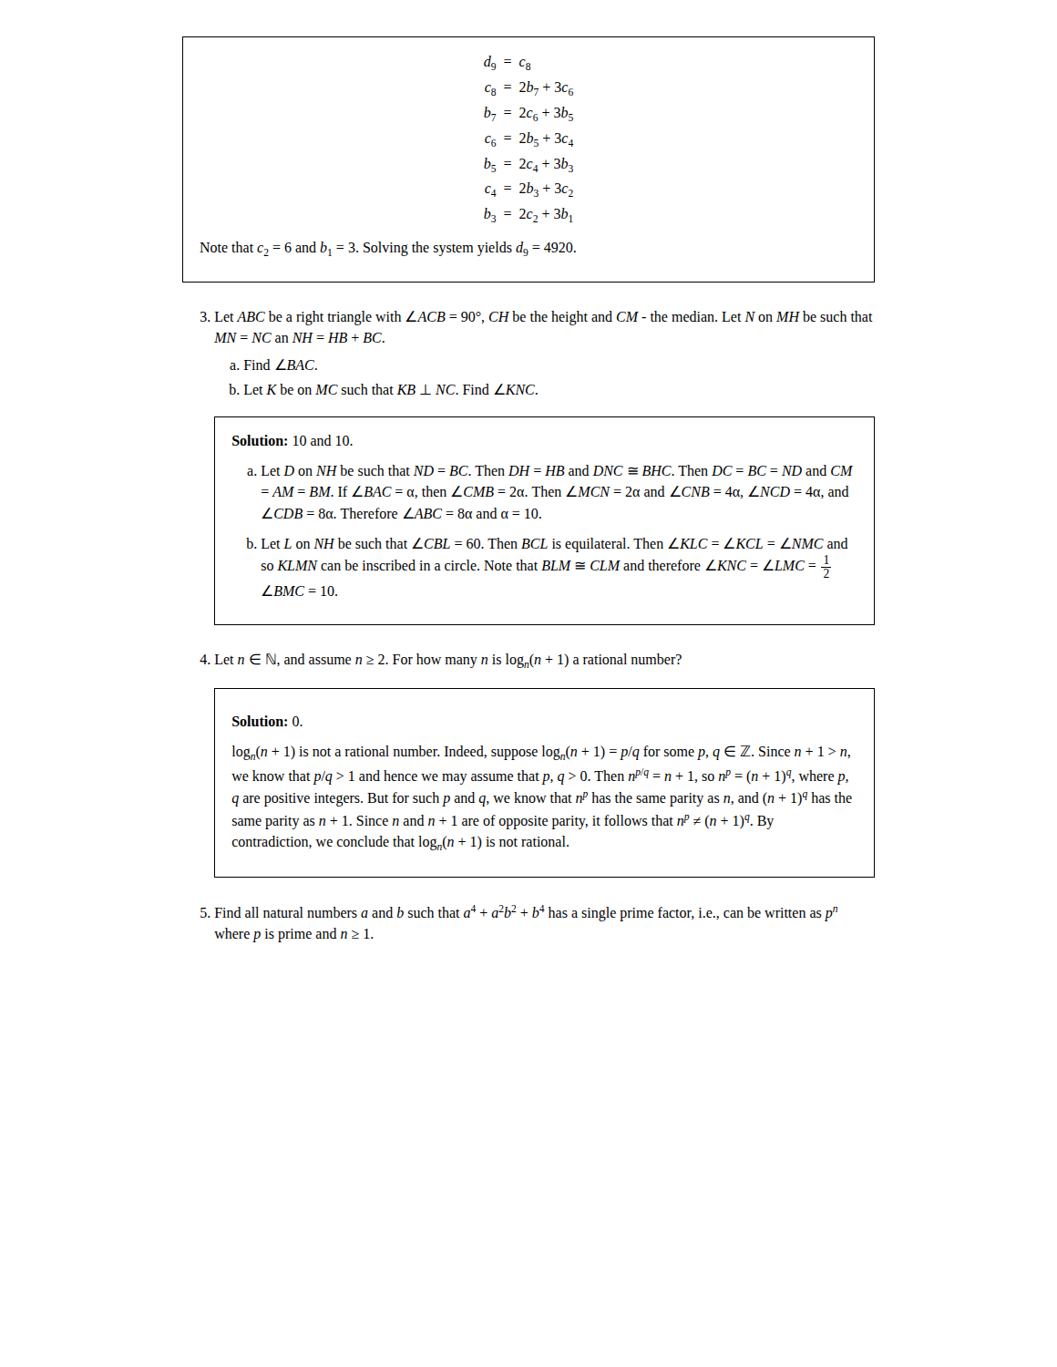| d 9 | = | c 8 |
| c 8 | = | 2 b 7 + 3 c 6 |
| b 7 | = | 2 c 6 + 3 b 5 |
| c 6 | = | 2 b 5 + 3 c 4 |
| b 5 | = | 2 c 4 + 3 b 3 |
| c 4 | = | 2 b 3 + 3 c 2 |
| b 3 | = | 2 c 2 + 3 b 1 |
Note that c2 = 6 and b1 = 3. Solving the system yields d9 = 4920.
Let ABC be a right triangle with ∠ACB = 90°, CH be the height and CM - the median. Let N on MH be such that MN = NC an NH = HB + BC.
Find ∠BAC.
Let K be on MC such that KB ⊥ NC. Find ∠KNC.
Solution: 10 and 10.
Let D on NH be such that ND = BC. Then DH = HB and DNC ≅ BHC. Then DC = BC = ND and CM = AM = BM. If ∠BAC = α, then ∠CMB = 2α. Then ∠MCN = 2α and ∠CNB = 4α, ∠NCD = 4α, and ∠CDB = 8α. Therefore ∠ABC = 8α and α = 10.
Let L on NH be such that ∠CBL = 60. Then BCL is equilateral. Then ∠KLC = ∠KCL = ∠NMC and so KLMN can be inscribed in a circle. Note that BLM ≅ CLM and therefore ∠KNC = ∠LMC = 12∠BMC = 10.
Let n ∈ ℕ, and assume n ≥ 2. For how many n is logn(n + 1) a rational number?
Solution: 0.
logn(n + 1) is not a rational number. Indeed, suppose logn(n + 1) = p/q for some p, q ∈ ℤ. Since n + 1 > n, we know that p/q > 1 and hence we may assume that p, q > 0. Then np/q = n + 1, so np = (n + 1)q, where p, q are positive integers. But for such p and q, we know that np has the same parity as n, and (n + 1)q has the same parity as n + 1. Since n and n + 1 are of opposite parity, it follows that np ≠ (n + 1)q. By contradiction, we conclude that logn(n + 1) is not rational.
Find all natural numbers a and b such that a4 + a2b2 + b4 has a single prime factor, i.e., can be written as pn where p is prime and n ≥ 1.